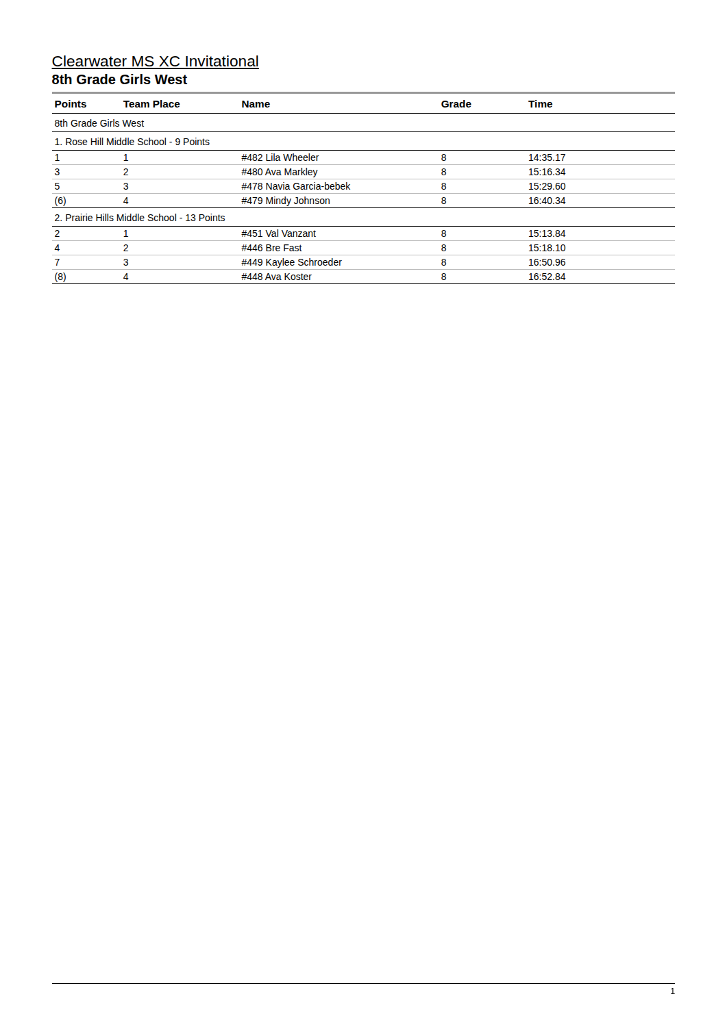Clearwater MS XC Invitational
8th Grade Girls West
| Points | Team Place | Name | Grade | Time |
| --- | --- | --- | --- | --- |
| 8th Grade Girls West |
| 1. Rose Hill Middle School - 9 Points |
| 1 | 1 | #482 Lila Wheeler | 8 | 14:35.17 |
| 3 | 2 | #480 Ava Markley | 8 | 15:16.34 |
| 5 | 3 | #478 Navia Garcia-bebek | 8 | 15:29.60 |
| (6) | 4 | #479 Mindy Johnson | 8 | 16:40.34 |
| 2. Prairie Hills Middle School - 13 Points |
| 2 | 1 | #451 Val Vanzant | 8 | 15:13.84 |
| 4 | 2 | #446 Bre Fast | 8 | 15:18.10 |
| 7 | 3 | #449 Kaylee Schroeder | 8 | 16:50.96 |
| (8) | 4 | #448 Ava Koster | 8 | 16:52.84 |
1